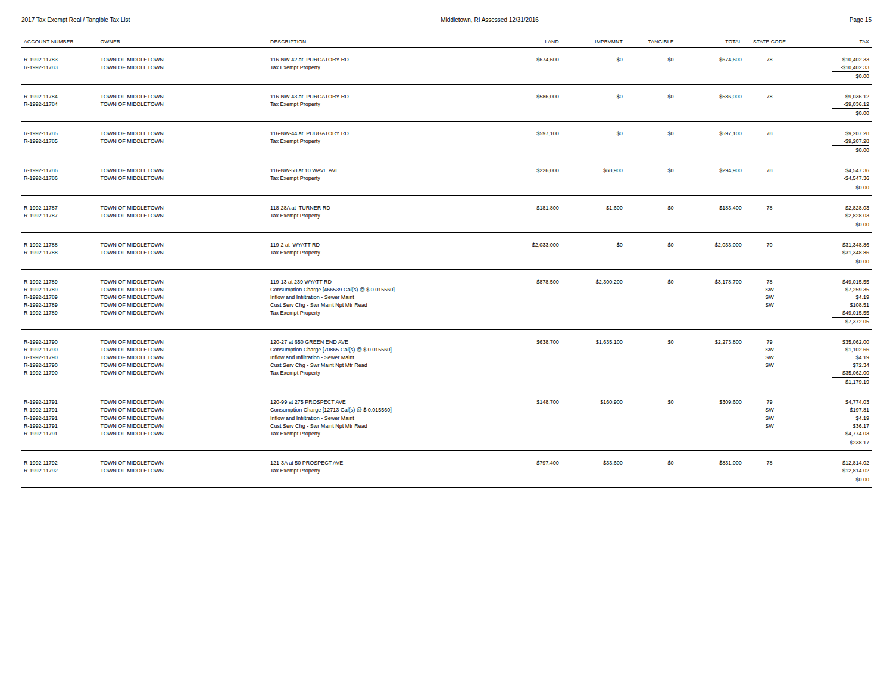2017 Tax Exempt Real / Tangible Tax List
Middletown, RI Assessed 12/31/2016
Page 15
| ACCOUNT NUMBER | OWNER | DESCRIPTION | LAND | IMPRVMNT | TANGIBLE | TOTAL | STATE CODE | TAX |
| --- | --- | --- | --- | --- | --- | --- | --- | --- |
| R-1992-11783 | TOWN OF MIDDLETOWN | 116-NW-42 at PURGATORY RD | $674,600 | $0 | $0 | $674,600 | 78 | $10,402.33 |
| R-1992-11783 | TOWN OF MIDDLETOWN | Tax Exempt Property | | | | | | -$10,402.33 |
| | | | | | | | | $0.00 |
| R-1992-11784 | TOWN OF MIDDLETOWN | 116-NW-43 at PURGATORY RD | $586,000 | $0 | $0 | $586,000 | 78 | $9,036.12 |
| R-1992-11784 | TOWN OF MIDDLETOWN | Tax Exempt Property | | | | | | -$9,036.12 |
| | | | | | | | | $0.00 |
| R-1992-11785 | TOWN OF MIDDLETOWN | 116-NW-44 at PURGATORY RD | $597,100 | $0 | $0 | $597,100 | 78 | $9,207.28 |
| R-1992-11785 | TOWN OF MIDDLETOWN | Tax Exempt Property | | | | | | -$9,207.28 |
| | | | | | | | | $0.00 |
| R-1992-11786 | TOWN OF MIDDLETOWN | 116-NW-58 at 10 WAVE AVE | $226,000 | $68,900 | $0 | $294,900 | 78 | $4,547.36 |
| R-1992-11786 | TOWN OF MIDDLETOWN | Tax Exempt Property | | | | | | -$4,547.36 |
| | | | | | | | | $0.00 |
| R-1992-11787 | TOWN OF MIDDLETOWN | 118-28A at TURNER RD | $181,800 | $1,600 | $0 | $183,400 | 78 | $2,828.03 |
| R-1992-11787 | TOWN OF MIDDLETOWN | Tax Exempt Property | | | | | | -$2,828.03 |
| | | | | | | | | $0.00 |
| R-1992-11788 | TOWN OF MIDDLETOWN | 119-2 at WYATT RD | $2,033,000 | $0 | $0 | $2,033,000 | 70 | $31,348.86 |
| R-1992-11788 | TOWN OF MIDDLETOWN | Tax Exempt Property | | | | | | -$31,348.86 |
| | | | | | | | | $0.00 |
| R-1992-11789 | TOWN OF MIDDLETOWN | 119-13 at 239 WYATT RD | $878,500 | $2,300,200 | $0 | $3,178,700 | 78 | $49,015.55 |
| R-1992-11789 | TOWN OF MIDDLETOWN | Consumption Charge [466539 Gal(s) @ $ 0.015560] | | | | | SW | $7,259.35 |
| R-1992-11789 | TOWN OF MIDDLETOWN | Inflow and Infiltration - Sewer Maint | | | | | SW | $4.19 |
| R-1992-11789 | TOWN OF MIDDLETOWN | Cust Serv Chg - Swr Maint Npt Mtr Read | | | | | SW | $108.51 |
| R-1992-11789 | TOWN OF MIDDLETOWN | Tax Exempt Property | | | | | | -$49,015.55 |
| | | | | | | | | $7,372.05 |
| R-1992-11790 | TOWN OF MIDDLETOWN | 120-27 at 650 GREEN END AVE | $638,700 | $1,635,100 | $0 | $2,273,800 | 79 | $35,062.00 |
| R-1992-11790 | TOWN OF MIDDLETOWN | Consumption Charge [70865 Gal(s) @ $ 0.015560] | | | | | SW | $1,102.66 |
| R-1992-11790 | TOWN OF MIDDLETOWN | Inflow and Infiltration - Sewer Maint | | | | | SW | $4.19 |
| R-1992-11790 | TOWN OF MIDDLETOWN | Cust Serv Chg - Swr Maint Npt Mtr Read | | | | | SW | $72.34 |
| R-1992-11790 | TOWN OF MIDDLETOWN | Tax Exempt Property | | | | | | -$35,062.00 |
| | | | | | | | | $1,179.19 |
| R-1992-11791 | TOWN OF MIDDLETOWN | 120-99 at 275 PROSPECT AVE | $148,700 | $160,900 | $0 | $309,600 | 79 | $4,774.03 |
| R-1992-11791 | TOWN OF MIDDLETOWN | Consumption Charge [12713 Gal(s) @ $ 0.015560] | | | | | SW | $197.81 |
| R-1992-11791 | TOWN OF MIDDLETOWN | Inflow and Infiltration - Sewer Maint | | | | | SW | $4.19 |
| R-1992-11791 | TOWN OF MIDDLETOWN | Cust Serv Chg - Swr Maint Npt Mtr Read | | | | | SW | $36.17 |
| R-1992-11791 | TOWN OF MIDDLETOWN | Tax Exempt Property | | | | | | -$4,774.03 |
| | | | | | | | | $238.17 |
| R-1992-11792 | TOWN OF MIDDLETOWN | 121-3A at 50 PROSPECT AVE | $797,400 | $33,600 | $0 | $831,000 | 78 | $12,814.02 |
| R-1992-11792 | TOWN OF MIDDLETOWN | Tax Exempt Property | | | | | | -$12,814.02 |
| | | | | | | | | $0.00 |